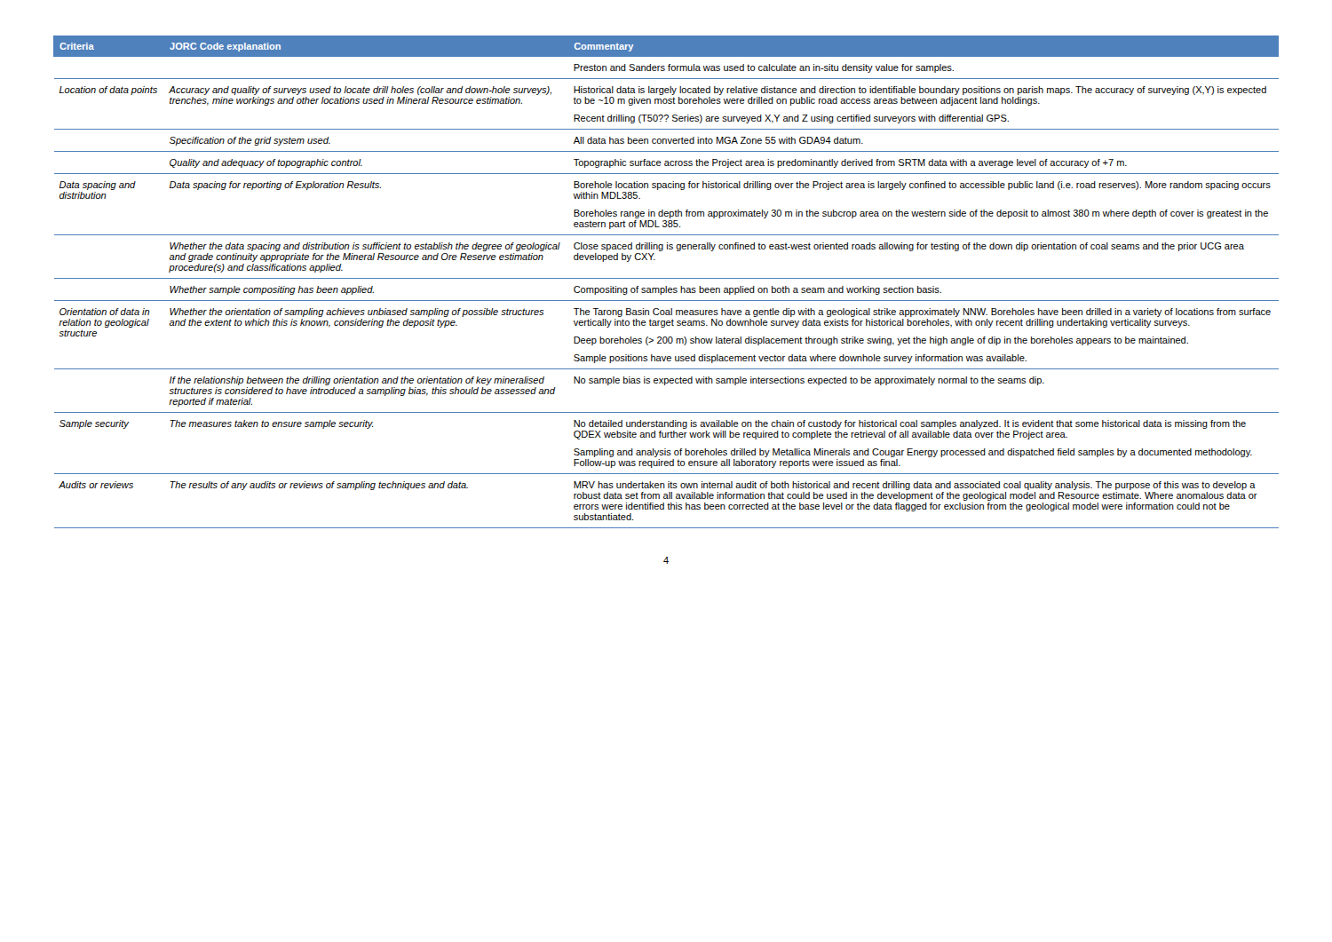| Criteria | JORC Code explanation | Commentary |
| --- | --- | --- |
| | | Preston and Sanders formula was used to calculate an in-situ density value for samples. |
| Location of data points | Accuracy and quality of surveys used to locate drill holes (collar and down-hole surveys), trenches, mine workings and other locations used in Mineral Resource estimation. | Historical data is largely located by relative distance and direction to identifiable boundary positions on parish maps. The accuracy of surveying (X,Y) is expected to be ~10 m given most boreholes were drilled on public road access areas between adjacent land holdings. Recent drilling (T50?? Series) are surveyed X,Y and Z using certified surveyors with differential GPS. |
| | Specification of the grid system used. | All data has been converted into MGA Zone 55 with GDA94 datum. |
| | Quality and adequacy of topographic control. | Topographic surface across the Project area is predominantly derived from SRTM data with a average level of accuracy of +7 m. |
| Data spacing and distribution | Data spacing for reporting of Exploration Results. | Borehole location spacing for historical drilling over the Project area is largely confined to accessible public land (i.e. road reserves). More random spacing occurs within MDL385. Boreholes range in depth from approximately 30 m in the subcrop area on the western side of the deposit to almost 380 m where depth of cover is greatest in the eastern part of MDL 385. |
| | Whether the data spacing and distribution is sufficient to establish the degree of geological and grade continuity appropriate for the Mineral Resource and Ore Reserve estimation procedure(s) and classifications applied. | Close spaced drilling is generally confined to east-west oriented roads allowing for testing of the down dip orientation of coal seams and the prior UCG area developed by CXY. |
| | Whether sample compositing has been applied. | Compositing of samples has been applied on both a seam and working section basis. |
| Orientation of data in relation to geological structure | Whether the orientation of sampling achieves unbiased sampling of possible structures and the extent to which this is known, considering the deposit type. | The Tarong Basin Coal measures have a gentle dip with a geological strike approximately NNW. Boreholes have been drilled in a variety of locations from surface vertically into the target seams. No downhole survey data exists for historical boreholes, with only recent drilling undertaking verticality surveys. Deep boreholes (> 200 m) show lateral displacement through strike swing, yet the high angle of dip in the boreholes appears to be maintained. Sample positions have used displacement vector data where downhole survey information was available. |
| | If the relationship between the drilling orientation and the orientation of key mineralised structures is considered to have introduced a sampling bias, this should be assessed and reported if material. | No sample bias is expected with sample intersections expected to be approximately normal to the seams dip. |
| Sample security | The measures taken to ensure sample security. | No detailed understanding is available on the chain of custody for historical coal samples analyzed. It is evident that some historical data is missing from the QDEX website and further work will be required to complete the retrieval of all available data over the Project area. Sampling and analysis of boreholes drilled by Metallica Minerals and Cougar Energy processed and dispatched field samples by a documented methodology. Follow-up was required to ensure all laboratory reports were issued as final. |
| Audits or reviews | The results of any audits or reviews of sampling techniques and data. | MRV has undertaken its own internal audit of both historical and recent drilling data and associated coal quality analysis. The purpose of this was to develop a robust data set from all available information that could be used in the development of the geological model and Resource estimate. Where anomalous data or errors were identified this has been corrected at the base level or the data flagged for exclusion from the geological model were information could not be substantiated. |
4